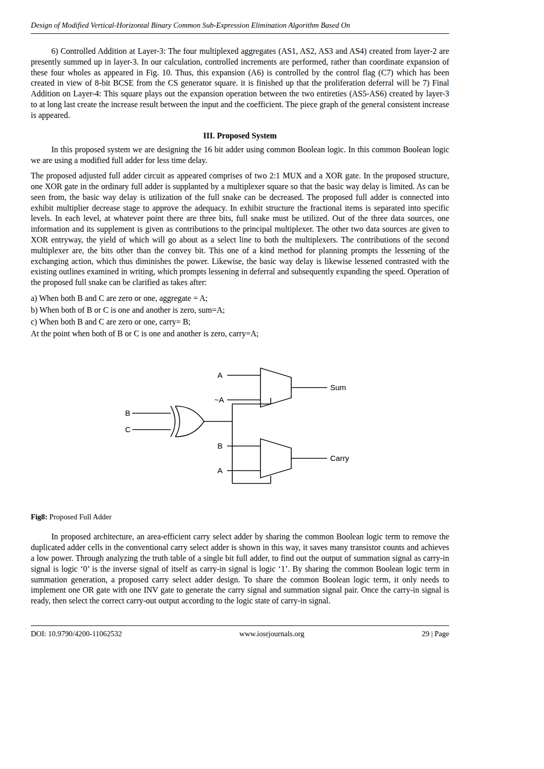Design of Modified Vertical-Horizontal Binary Common Sub-Expression Elimination Algorithm Based On
6) Controlled Addition at Layer-3: The four multiplexed aggregates (AS1, AS2, AS3 and AS4) created from layer-2 are presently summed up in layer-3. In our calculation, controlled increments are performed, rather than coordinate expansion of these four wholes as appeared in Fig. 10. Thus, this expansion (A6) is controlled by the control flag (C7) which has been created in view of 8-bit BCSE from the CS generator square. it is finished up that the proliferation deferral will be 7) Final Addition on Layer-4: This square plays out the expansion operation between the two entireties (AS5-AS6) created by layer-3 to at long last create the increase result between the input and the coefficient. The piece graph of the general consistent increase is appeared.
III. Proposed System
In this proposed system we are designing the 16 bit adder using common Boolean logic. In this common Boolean logic we are using a modified full adder for less time delay.
The proposed adjusted full adder circuit as appeared comprises of two 2:1 MUX and a XOR gate. In the proposed structure, one XOR gate in the ordinary full adder is supplanted by a multiplexer square so that the basic way delay is limited. As can be seen from, the basic way delay is utilization of the full snake can be decreased. The proposed full adder is connected into exhibit multiplier decrease stage to approve the adequacy. In exhibit structure the fractional items is separated into specific levels. In each level, at whatever point there are three bits, full snake must be utilized. Out of the three data sources, one information and its supplement is given as contributions to the principal multiplexer. The other two data sources are given to XOR entryway, the yield of which will go about as a select line to both the multiplexers. The contributions of the second multiplexer are, the bits other than the convey bit. This one of a kind method for planning prompts the lessening of the exchanging action, which thus diminishes the power. Likewise, the basic way delay is likewise lessened contrasted with the existing outlines examined in writing, which prompts lessening in deferral and subsequently expanding the speed. Operation of the proposed full snake can be clarified as takes after:
a) When both B and C are zero or one, aggregate = A;
b) When both of B or C is one and another is zero, sum=A;
c) When both B and C are zero or one, carry= B;
At the point when both of B or C is one and another is zero, carry=A;
B C A ~A B A Sum Carry
Fig8: Proposed Full Adder
In proposed architecture, an area-efficient carry select adder by sharing the common Boolean logic term to remove the duplicated adder cells in the conventional carry select adder is shown in this way, it saves many transistor counts and achieves a low power. Through analyzing the truth table of a single bit full adder, to find out the output of summation signal as carry-in signal is logic ‘0’ is the inverse signal of itself as carry-in signal is logic ‘1’. By sharing the common Boolean logic term in summation generation, a proposed carry select adder design. To share the common Boolean logic term, it only needs to implement one OR gate with one INV gate to generate the carry signal and summation signal pair. Once the carry-in signal is ready, then select the correct carry-out output according to the logic state of carry-in signal.
DOI: 10.9790/4200-11062532 www.iosrjournals.org 29 | Page